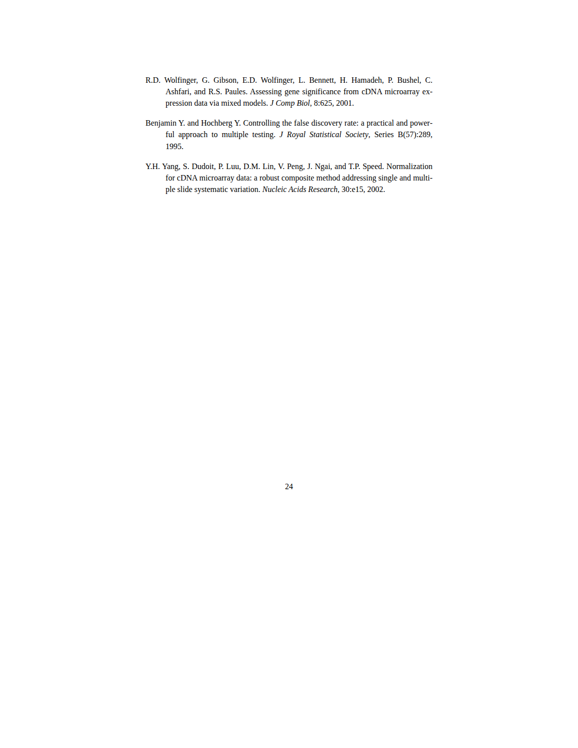R.D. Wolfinger, G. Gibson, E.D. Wolfinger, L. Bennett, H. Hamadeh, P. Bushel, C. Ashfari, and R.S. Paules. Assessing gene significance from cDNA microarray expression data via mixed models. J Comp Biol, 8:625, 2001.
Benjamin Y. and Hochberg Y. Controlling the false discovery rate: a practical and powerful approach to multiple testing. J Royal Statistical Society, Series B(57):289, 1995.
Y.H. Yang, S. Dudoit, P. Luu, D.M. Lin, V. Peng, J. Ngai, and T.P. Speed. Normalization for cDNA microarray data: a robust composite method addressing single and multiple slide systematic variation. Nucleic Acids Research, 30:e15, 2002.
24